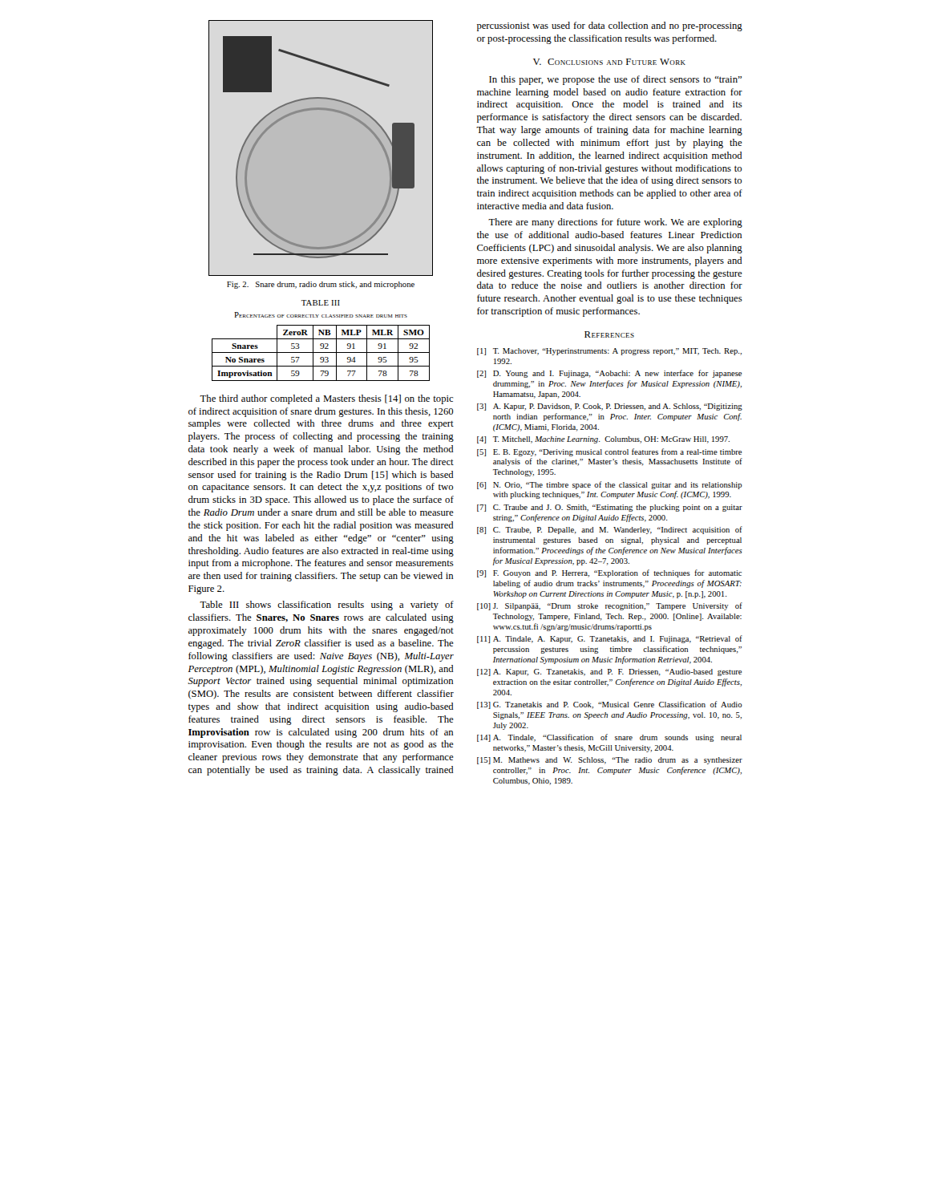Fig. 2. Snare drum, radio drum stick, and microphone
TABLE III
Percentages of correctly classified snare drum hits
| | ZeroR | NB | MLP | MLR | SMO |
| --- | --- | --- | --- | --- | --- |
| Snares | 53 | 92 | 91 | 91 | 92 |
| No Snares | 57 | 93 | 94 | 95 | 95 |
| Improvisation | 59 | 79 | 77 | 78 | 78 |
The third author completed a Masters thesis [14] on the topic of indirect acquisition of snare drum gestures. In this thesis, 1260 samples were collected with three drums and three expert players. The process of collecting and processing the training data took nearly a week of manual labor. Using the method described in this paper the process took under an hour. The direct sensor used for training is the Radio Drum [15] which is based on capacitance sensors. It can detect the x,y,z positions of two drum sticks in 3D space. This allowed us to place the surface of the Radio Drum under a snare drum and still be able to measure the stick position. For each hit the radial position was measured and the hit was labeled as either “edge” or “center” using thresholding. Audio features are also extracted in real-time using input from a microphone. The features and sensor measurements are then used for training classifiers. The setup can be viewed in Figure 2.
Table III shows classification results using a variety of classifiers. The Snares, No Snares rows are calculated using approximately 1000 drum hits with the snares engaged/not engaged. The trivial ZeroR classifier is used as a baseline. The following classifiers are used: Naive Bayes (NB), Multi-Layer Perceptron (MPL), Multinomial Logistic Regression (MLR), and Support Vector trained using sequential minimal optimization (SMO). The results are consistent between different classifier types and show that indirect acquisition using audio-based features trained using direct sensors is feasible. The Improvisation row is calculated using 200 drum hits of an improvisation. Even though the results are not as good as the cleaner previous rows they demonstrate that any performance can potentially be used as training data. A classically trained percussionist was used for data collection and no pre-processing or post-processing the classification results was performed.
V. Conclusions and Future Work
In this paper, we propose the use of direct sensors to “train” machine learning model based on audio feature extraction for indirect acquisition. Once the model is trained and its performance is satisfactory the direct sensors can be discarded. That way large amounts of training data for machine learning can be collected with minimum effort just by playing the instrument. In addition, the learned indirect acquisition method allows capturing of non-trivial gestures without modifications to the instrument. We believe that the idea of using direct sensors to train indirect acquisition methods can be applied to other area of interactive media and data fusion.
There are many directions for future work. We are exploring the use of additional audio-based features Linear Prediction Coefficients (LPC) and sinusoidal analysis. We are also planning more extensive experiments with more instruments, players and desired gestures. Creating tools for further processing the gesture data to reduce the noise and outliers is another direction for future research. Another eventual goal is to use these techniques for transcription of music performances.
References
T. Machover, “Hyperinstruments: A progress report,” MIT, Tech. Rep., 1992.
D. Young and I. Fujinaga, “Aobachi: A new interface for japanese drumming,” in Proc. New Interfaces for Musical Expression (NIME), Hamamatsu, Japan, 2004.
A. Kapur, P. Davidson, P. Cook, P. Driessen, and A. Schloss, “Digitizing north indian performance,” in Proc. Inter. Computer Music Conf. (ICMC), Miami, Florida, 2004.
T. Mitchell, Machine Learning. Columbus, OH: McGraw Hill, 1997.
E. B. Egozy, “Deriving musical control features from a real-time timbre analysis of the clarinet,” Master’s thesis, Massachusetts Institute of Technology, 1995.
N. Orio, “The timbre space of the classical guitar and its relationship with plucking techniques,” Int. Computer Music Conf. (ICMC), 1999.
C. Traube and J. O. Smith, “Estimating the plucking point on a guitar string,” Conference on Digital Auido Effects, 2000.
C. Traube, P. Depalle, and M. Wanderley, “Indirect acquisition of instrumental gestures based on signal, physical and perceptual information.” Proceedings of the Conference on New Musical Interfaces for Musical Expression, pp. 42–7, 2003.
F. Gouyon and P. Herrera, “Exploration of techniques for automatic labeling of audio drum tracks’ instruments,” Proceedings of MOSART: Workshop on Current Directions in Computer Music, p. [n.p.], 2001.
J. Silpanpää, “Drum stroke recognition,” Tampere University of Technology, Tampere, Finland, Tech. Rep., 2000. [Online]. Available: www.cs.tut.fi /sgn/arg/music/drums/raportti.ps
A. Tindale, A. Kapur, G. Tzanetakis, and I. Fujinaga, “Retrieval of percussion gestures using timbre classification techniques,” International Symposium on Music Information Retrieval, 2004.
A. Kapur, G. Tzanetakis, and P. F. Driessen, “Audio-based gesture extraction on the esitar controller,” Conference on Digital Auido Effects, 2004.
G. Tzanetakis and P. Cook, “Musical Genre Classification of Audio Signals,” IEEE Trans. on Speech and Audio Processing, vol. 10, no. 5, July 2002.
A. Tindale, “Classification of snare drum sounds using neural networks,” Master’s thesis, McGill University, 2004.
M. Mathews and W. Schloss, “The radio drum as a synthesizer controller,” in Proc. Int. Computer Music Conference (ICMC), Columbus, Ohio, 1989.